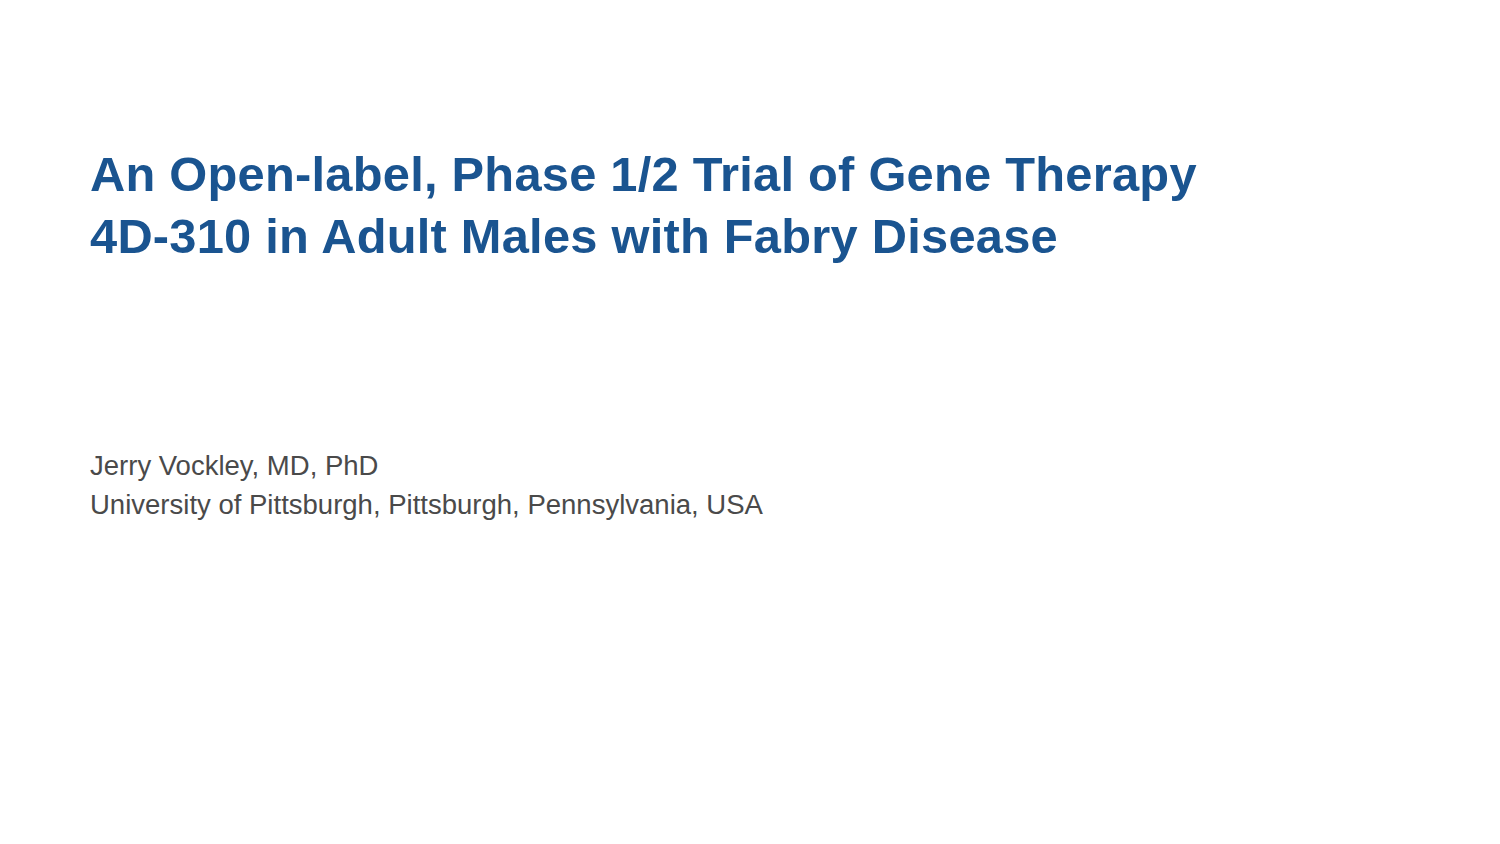An Open-label, Phase 1/2 Trial of Gene Therapy 4D-310 in Adult Males with Fabry Disease
Jerry Vockley, MD, PhD
University of Pittsburgh, Pittsburgh, Pennsylvania, USA